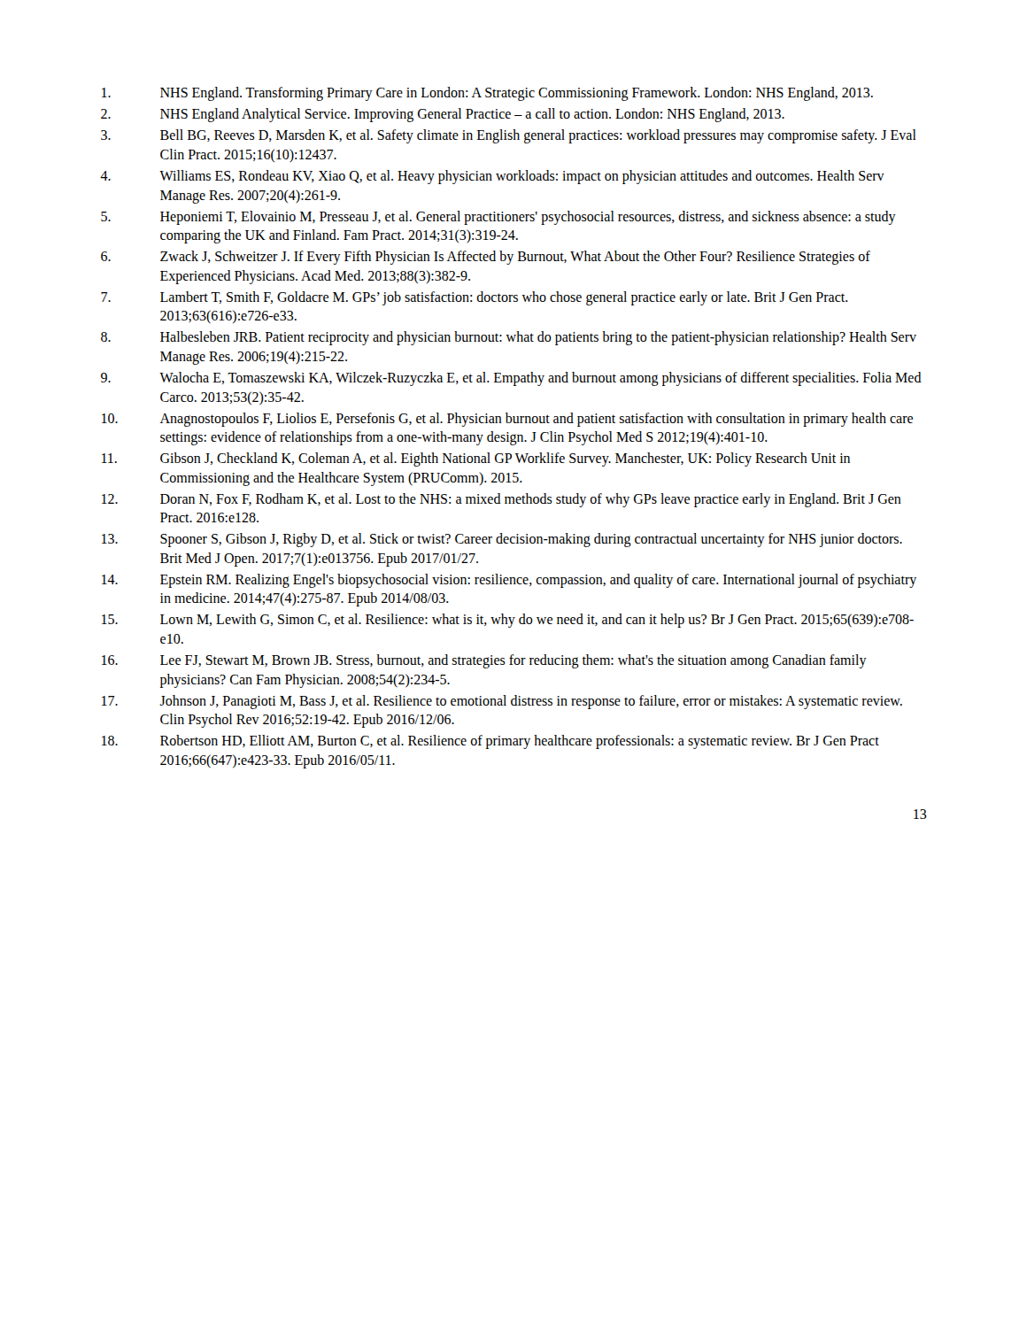1. NHS England. Transforming Primary Care in London: A Strategic Commissioning Framework. London: NHS England, 2013.
2. NHS England Analytical Service. Improving General Practice – a call to action. London: NHS England, 2013.
3. Bell BG, Reeves D, Marsden K, et al. Safety climate in English general practices: workload pressures may compromise safety. J Eval Clin Pract. 2015;16(10):12437.
4. Williams ES, Rondeau KV, Xiao Q, et al. Heavy physician workloads: impact on physician attitudes and outcomes. Health Serv Manage Res. 2007;20(4):261-9.
5. Heponiemi T, Elovainio M, Presseau J, et al. General practitioners' psychosocial resources, distress, and sickness absence: a study comparing the UK and Finland. Fam Pract. 2014;31(3):319-24.
6. Zwack J, Schweitzer J. If Every Fifth Physician Is Affected by Burnout, What About the Other Four? Resilience Strategies of Experienced Physicians. Acad Med. 2013;88(3):382-9.
7. Lambert T, Smith F, Goldacre M. GPs’ job satisfaction: doctors who chose general practice early or late. Brit J Gen Pract. 2013;63(616):e726-e33.
8. Halbesleben JRB. Patient reciprocity and physician burnout: what do patients bring to the patient-physician relationship? Health Serv Manage Res. 2006;19(4):215-22.
9. Walocha E, Tomaszewski KA, Wilczek-Ruzyczka E, et al. Empathy and burnout among physicians of different specialities. Folia Med Carco. 2013;53(2):35-42.
10. Anagnostopoulos F, Liolios E, Persefonis G, et al. Physician burnout and patient satisfaction with consultation in primary health care settings: evidence of relationships from a one-with-many design. J Clin Psychol Med S 2012;19(4):401-10.
11. Gibson J, Checkland K, Coleman A, et al. Eighth National GP Worklife Survey. Manchester, UK: Policy Research Unit in Commissioning and the Healthcare System (PRUComm). 2015.
12. Doran N, Fox F, Rodham K, et al. Lost to the NHS: a mixed methods study of why GPs leave practice early in England. Brit J Gen Pract. 2016:e128.
13. Spooner S, Gibson J, Rigby D, et al. Stick or twist? Career decision-making during contractual uncertainty for NHS junior doctors. Brit Med J Open. 2017;7(1):e013756. Epub 2017/01/27.
14. Epstein RM. Realizing Engel's biopsychosocial vision: resilience, compassion, and quality of care. International journal of psychiatry in medicine. 2014;47(4):275-87. Epub 2014/08/03.
15. Lown M, Lewith G, Simon C, et al. Resilience: what is it, why do we need it, and can it help us? Br J Gen Pract. 2015;65(639):e708-e10.
16. Lee FJ, Stewart M, Brown JB. Stress, burnout, and strategies for reducing them: what's the situation among Canadian family physicians? Can Fam Physician. 2008;54(2):234-5.
17. Johnson J, Panagioti M, Bass J, et al. Resilience to emotional distress in response to failure, error or mistakes: A systematic review. Clin Psychol Rev 2016;52:19-42. Epub 2016/12/06.
18. Robertson HD, Elliott AM, Burton C, et al. Resilience of primary healthcare professionals: a systematic review. Br J Gen Pract 2016;66(647):e423-33. Epub 2016/05/11.
13